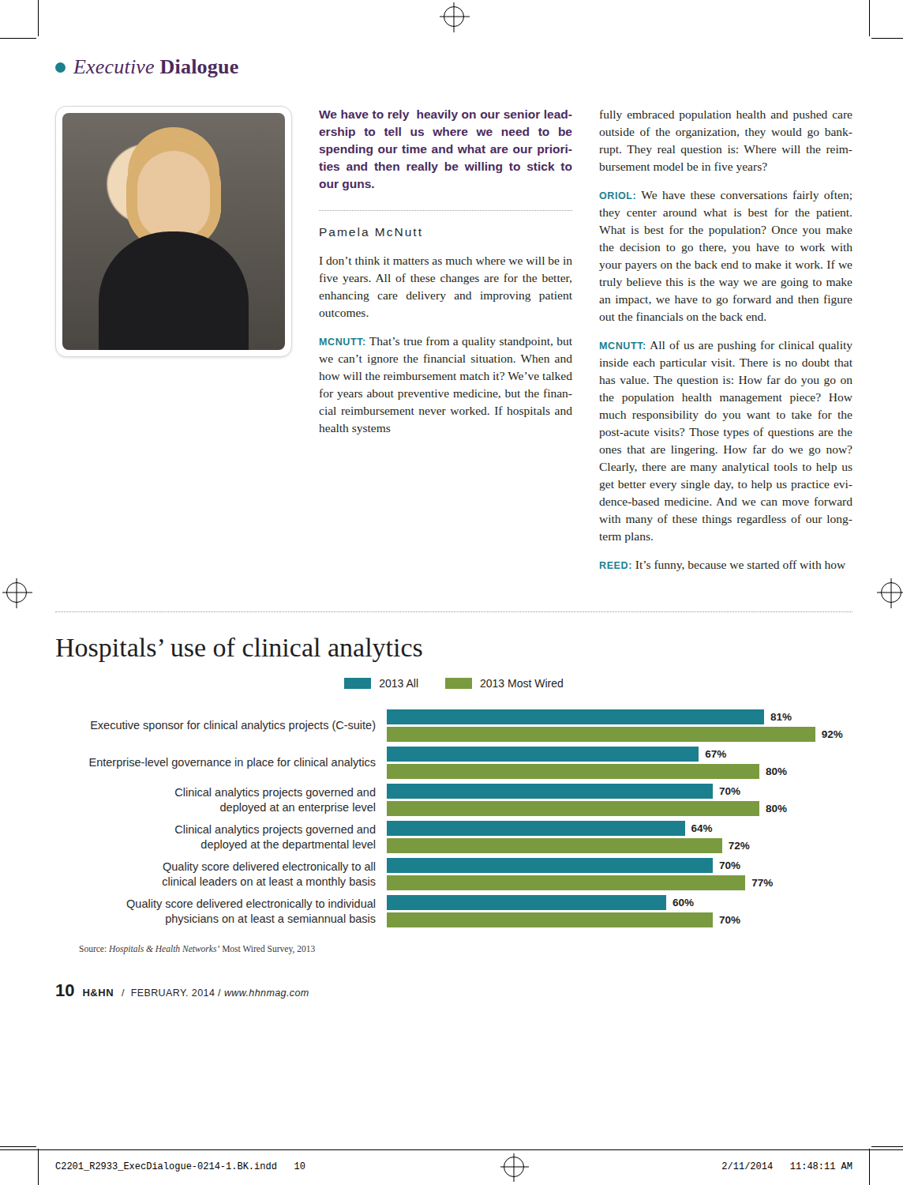Executive Dialogue
We have to rely heavily on our senior leadership to tell us where we need to be spending our time and what are our priorities and then really be willing to stick to our guns.
Pamela McNutt
I don’t think it matters as much where we will be in five years. All of these changes are for the better, enhancing care delivery and improving patient outcomes.
MCNUTT: That’s true from a quality standpoint, but we can’t ignore the financial situation. When and how will the reimbursement match it? We’ve talked for years about preventive medicine, but the financial reimbursement never worked. If hospitals and health systems
fully embraced population health and pushed care outside of the organization, they would go bankrupt. They real question is: Where will the reimbursement model be in five years?
ORIOL: We have these conversations fairly often; they center around what is best for the patient. What is best for the population? Once you make the decision to go there, you have to work with your payers on the back end to make it work. If we truly believe this is the way we are going to make an impact, we have to go forward and then figure out the financials on the back end.
MCNUTT: All of us are pushing for clinical quality inside each particular visit. There is no doubt that has value. The question is: How far do you go on the population health management piece? How much responsibility do you want to take for the post-acute visits? Those types of questions are the ones that are lingering. How far do we go now? Clearly, there are many analytical tools to help us get better every single day, to help us practice evidence-based medicine. And we can move forward with many of these things regardless of our long-term plans.
REED: It’s funny, because we started off with how
Hospitals’ use of clinical analytics
2013 All 2013 Most Wired
| Executive sponsor for clinical analytics projects (C-suite) | 81% 92% |
| Enterprise-level governance in place for clinical analytics | 67% 80% |
| Clinical analytics projects governed and deployed at an enterprise level | 70% 80% |
| Clinical analytics projects governed and deployed at the departmental level | 64% 72% |
| Quality score delivered electronically to all clinical leaders on at least a monthly basis | 70% 77% |
| Quality score delivered electronically to individual physicians on at least a semiannual basis | 60% 70% |
Source: Hospitals & Health Networks’ Most Wired Survey, 2013
10 H&HN / FEBRUARY. 2014 / www.hhnmag.com
C2201_R2933_ExecDialogue-0214-1.BK.indd 10 2/11/2014 11:48:11 AM